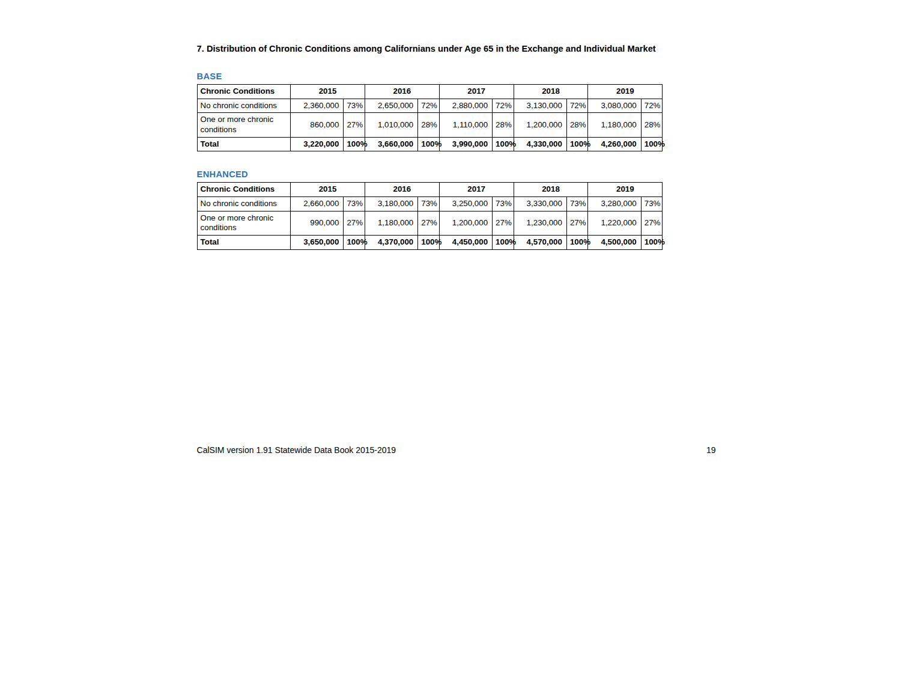7. Distribution of Chronic Conditions among Californians under Age 65 in the Exchange and Individual Market
BASE
| Chronic Conditions | 2015 | 2016 | 2017 | 2018 | 2019 |
| --- | --- | --- | --- | --- | --- |
| No chronic conditions | 2,360,000 | 73% | 2,650,000 | 72% | 2,880,000 | 72% | 3,130,000 | 72% | 3,080,000 | 72% |
| One or more chronic conditions | 860,000 | 27% | 1,010,000 | 28% | 1,110,000 | 28% | 1,200,000 | 28% | 1,180,000 | 28% |
| Total | 3,220,000 | 100% | 3,660,000 | 100% | 3,990,000 | 100% | 4,330,000 | 100% | 4,260,000 | 100% |
ENHANCED
| Chronic Conditions | 2015 | 2016 | 2017 | 2018 | 2019 |
| --- | --- | --- | --- | --- | --- |
| No chronic conditions | 2,660,000 | 73% | 3,180,000 | 73% | 3,250,000 | 73% | 3,330,000 | 73% | 3,280,000 | 73% |
| One or more chronic conditions | 990,000 | 27% | 1,180,000 | 27% | 1,200,000 | 27% | 1,230,000 | 27% | 1,220,000 | 27% |
| Total | 3,650,000 | 100% | 4,370,000 | 100% | 4,450,000 | 100% | 4,570,000 | 100% | 4,500,000 | 100% |
CalSIM version 1.91 Statewide Data Book 2015-2019
19